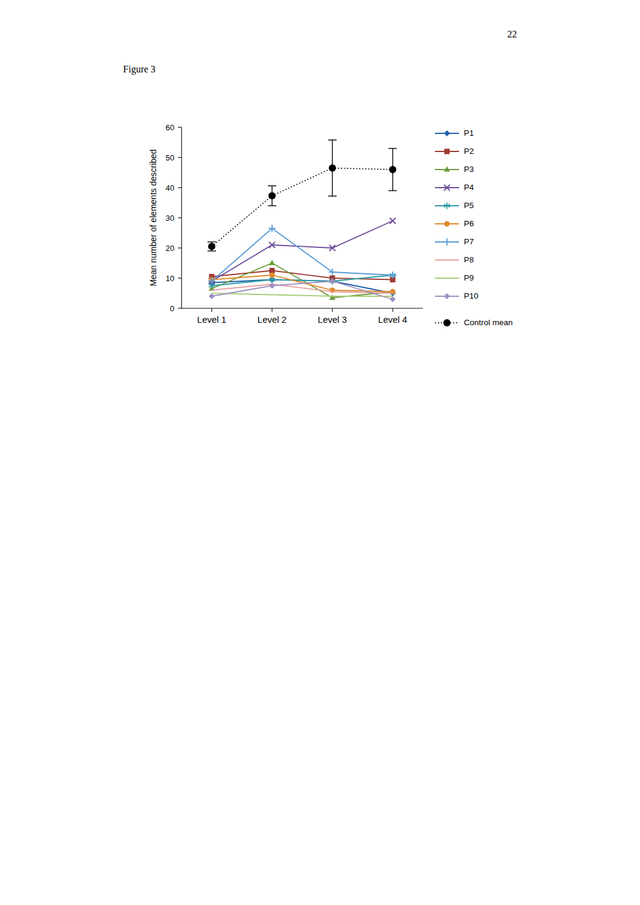22
Figure 3
0 10 20 30 40 50 60 Level 1 Level 2 Level 3 Level 4 Mean number of elements described P1 P2 P3 P4 P5 P6 P7 P8 P9 P10 Control mean